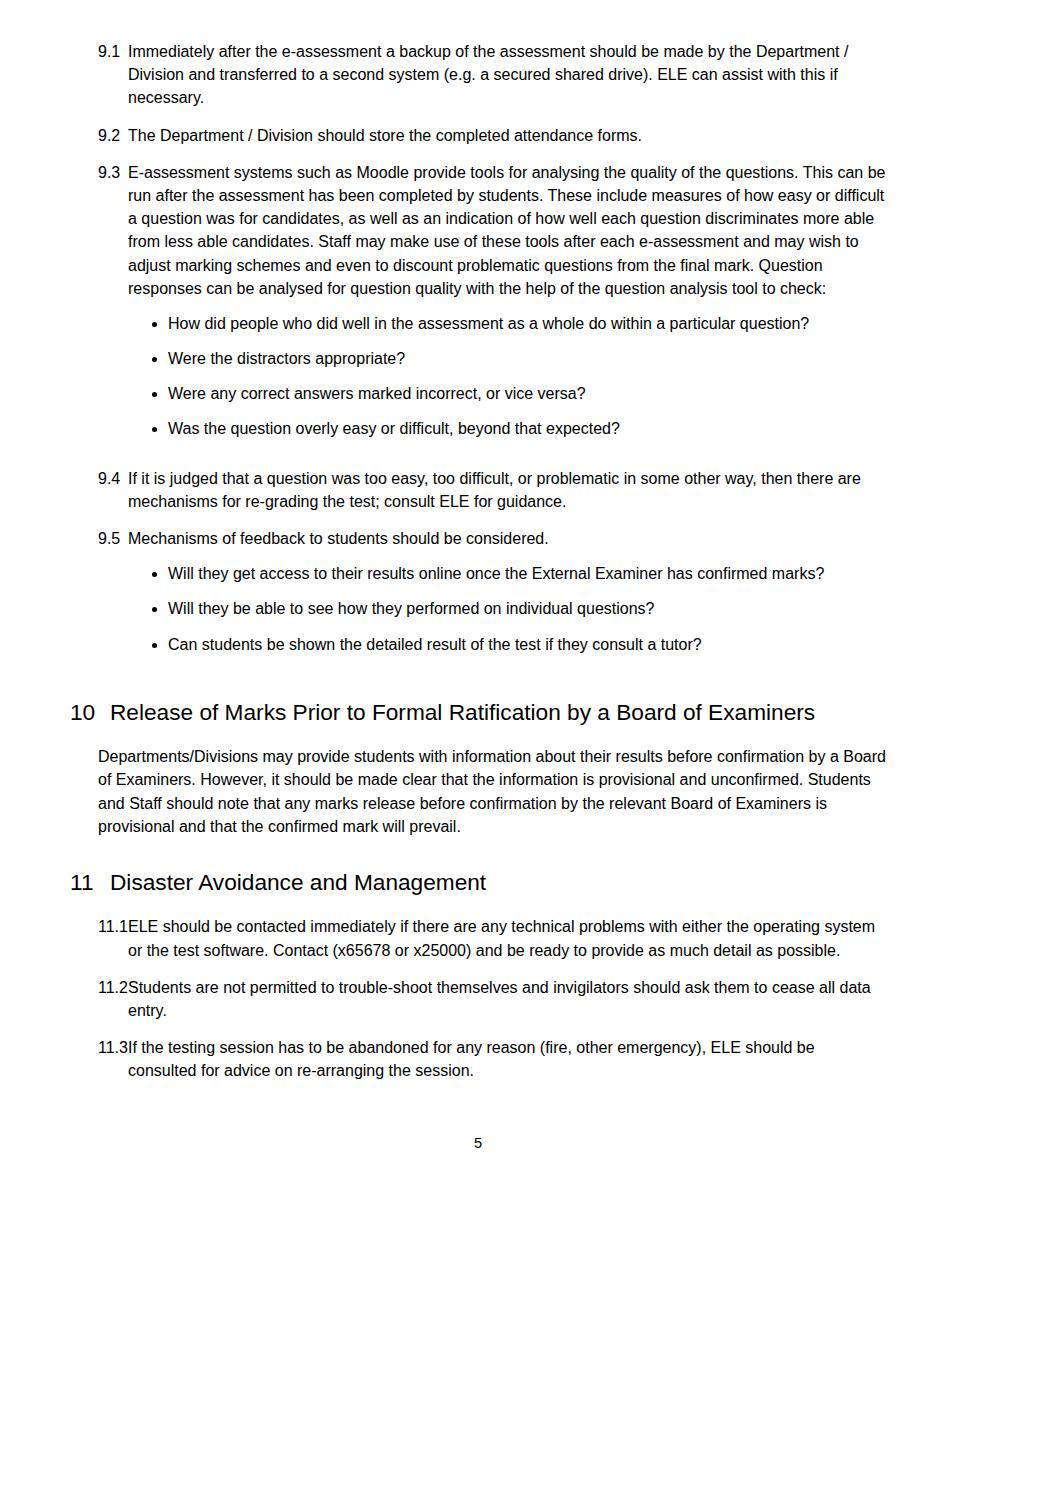9.1
Immediately after the e-assessment a backup of the assessment should be made by the Department / Division and transferred to a second system (e.g. a secured shared drive). ELE can assist with this if necessary.
9.2
The Department / Division should store the completed attendance forms.
9.3
E-assessment systems such as Moodle provide tools for analysing the quality of the questions. This can be run after the assessment has been completed by students. These include measures of how easy or difficult a question was for candidates, as well as an indication of how well each question discriminates more able from less able candidates. Staff may make use of these tools after each e-assessment and may wish to adjust marking schemes and even to discount problematic questions from the final mark. Question responses can be analysed for question quality with the help of the question analysis tool to check:
How did people who did well in the assessment as a whole do within a particular question?
Were the distractors appropriate?
Were any correct answers marked incorrect, or vice versa?
Was the question overly easy or difficult, beyond that expected?
9.4
If it is judged that a question was too easy, too difficult, or problematic in some other way, then there are mechanisms for re-grading the test; consult ELE for guidance.
9.5
Mechanisms of feedback to students should be considered.
Will they get access to their results online once the External Examiner has confirmed marks?
Will they be able to see how they performed on individual questions?
Can students be shown the detailed result of the test if they consult a tutor?
10 Release of Marks Prior to Formal Ratification by a Board of Examiners
Departments/Divisions may provide students with information about their results before confirmation by a Board of Examiners. However, it should be made clear that the information is provisional and unconfirmed. Students and Staff should note that any marks release before confirmation by the relevant Board of Examiners is provisional and that the confirmed mark will prevail.
11 Disaster Avoidance and Management
11.1
ELE should be contacted immediately if there are any technical problems with either the operating system or the test software. Contact (x65678 or x25000) and be ready to provide as much detail as possible.
11.2
Students are not permitted to trouble-shoot themselves and invigilators should ask them to cease all data entry.
11.3
If the testing session has to be abandoned for any reason (fire, other emergency), ELE should be consulted for advice on re-arranging the session.
5